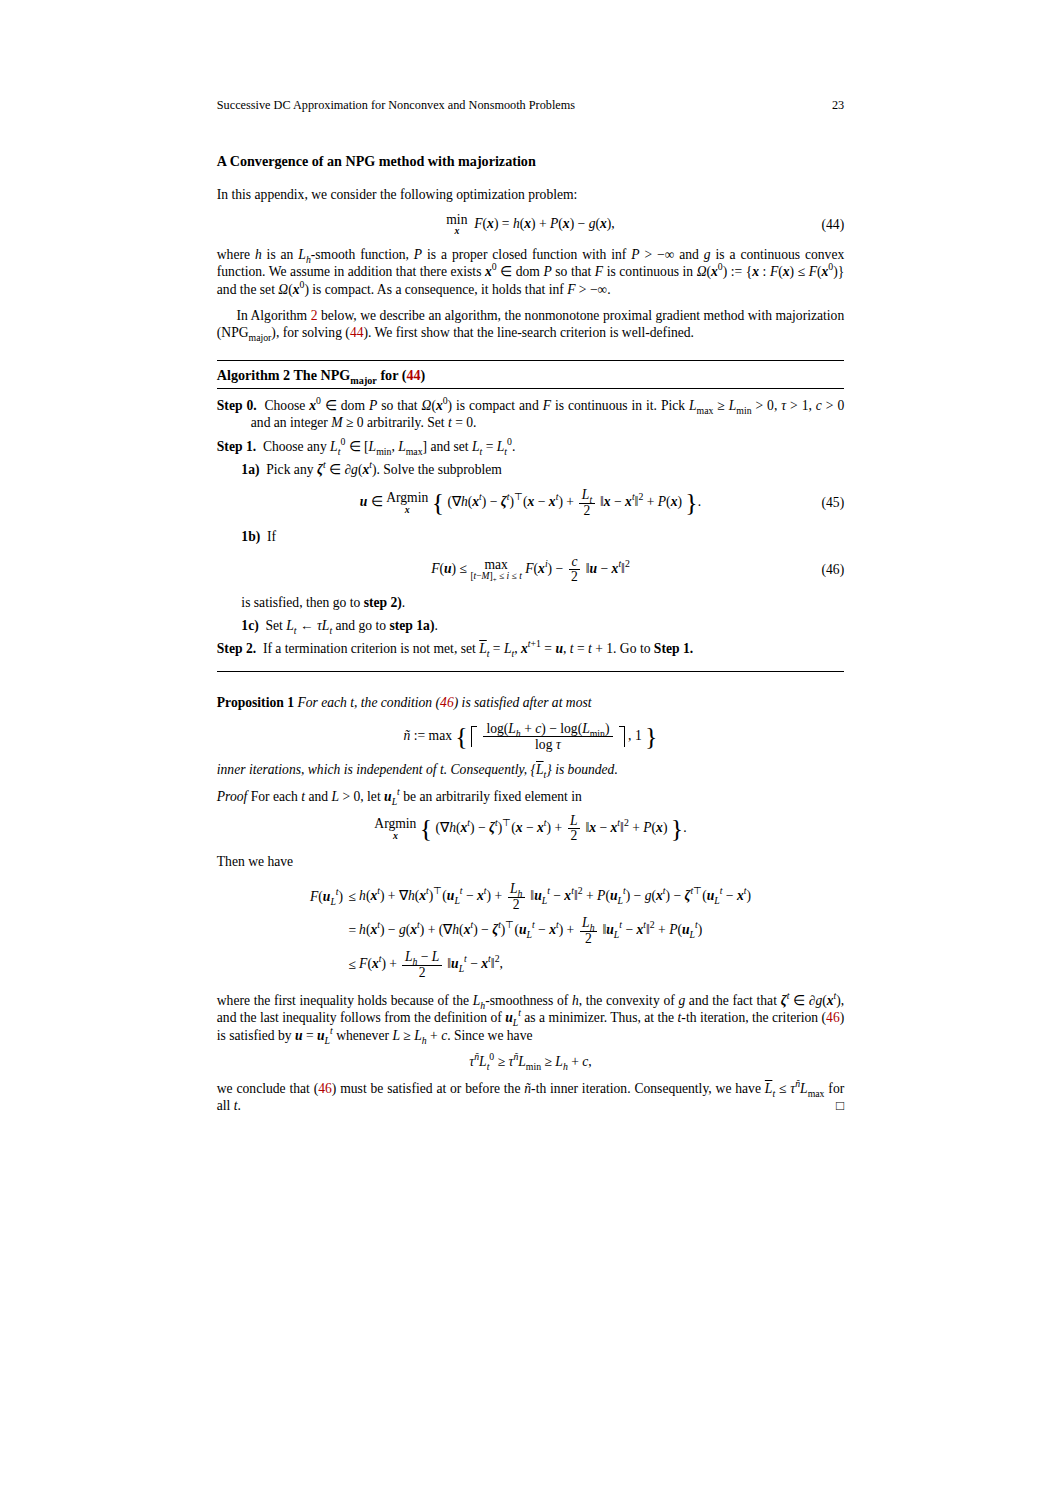Successive DC Approximation for Nonconvex and Nonsmooth Problems 23
A Convergence of an NPG method with majorization
In this appendix, we consider the following optimization problem:
min x F(x) = h(x) + P(x) − g(x), (44)
where h is an Lh-smooth function, P is a proper closed function with inf P > −∞ and g is a continuous convex function. We assume in addition that there exists x0 ∈ dom P so that F is continuous in Ω(x0) := {x : F(x) ≤ F(x0)} and the set Ω(x0) is compact. As a consequence, it holds that inf F > −∞.
In Algorithm 2 below, we describe an algorithm, the nonmonotone proximal gradient method with majorization (NPGmajor), for solving (44). We first show that the line-search criterion is well-defined.
Algorithm 2 The NPGmajor for (44)
Step 0. Choose x0 ∈ dom P so that Ω(x0) is compact and F is continuous in it. Pick Lmax ≥ Lmin > 0, τ > 1, c > 0 and an integer M ≥ 0 arbitrarily. Set t = 0.
Step 1. Choose any Lt0 ∈ [Lmin, Lmax] and set Lt = Lt0.
1a) Pick any ζt ∈ ∂g(xt). Solve the subproblem
u ∈ Argmin x { (∇h(xt) − ζt)⊤(x − xt) + Lt 2 ‖x − xt‖2 + P(x) }. (45)
1b) If
F(u) ≤ max[t−M]+ ≤ i ≤ t F(xi) − c 2 ‖u − xt‖2 (46)
is satisfied, then go to step 2).
1c) Set Lt ← τLt and go to step 1a).
Step 2. If a termination criterion is not met, set Lt = Lt, xt+1 = u, t = t + 1. Go to Step 1.
Proposition 1 For each t, the condition (46) is satisfied after at most
ñ := max { log(Lh + c) − log(Lmin) log τ , 1 }
inner iterations, which is independent of t. Consequently, {Lt} is bounded.
Proof For each t and L > 0, let uLt be an arbitrarily fixed element in
Argmin x { (∇h(xt) − ζt)⊤(x − xt) + L 2 ‖x − xt‖2 + P(x) }.
Then we have
| F ( u L t ) | ≤ | h ( x t ) + ∇ h ( x t ) ⊤ ( u L t − x t ) + L h 2 ‖ u L t − x t ‖ 2 + P ( u L t ) − g ( x t ) − ζ t ⊤ ( u L t − x t ) |
| | = | h ( x t ) − g ( x t ) + (∇ h ( x t ) − ζ t ) ⊤ ( u L t − x t ) + L h 2 ‖ u L t − x t ‖ 2 + P ( u L t ) |
| | ≤ | F ( x t ) + L h − L 2 ‖ u L t − x t ‖ 2 , |
where the first inequality holds because of the Lh-smoothness of h, the convexity of g and the fact that ζt ∈ ∂g(xt), and the last inequality follows from the definition of uLt as a minimizer. Thus, at the t-th iteration, the criterion (46) is satisfied by u = uLt whenever L ≥ Lh + c. Since we have
τñLt0 ≥ τñLmin ≥ Lh + c,
we conclude that (46) must be satisfied at or before the ñ-th inner iteration. Consequently, we have Lt ≤ τñLmax for all t. □